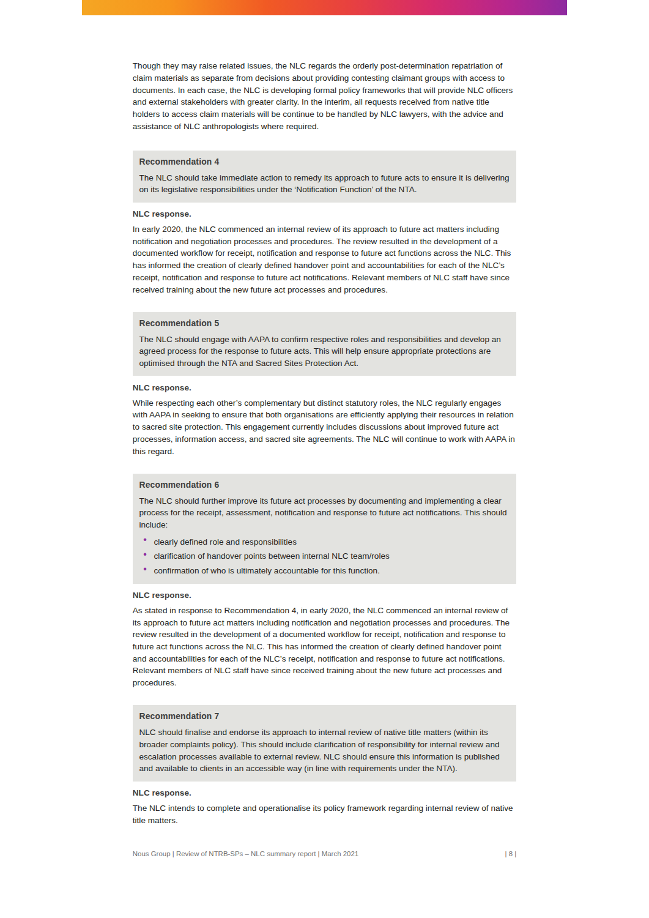Though they may raise related issues, the NLC regards the orderly post-determination repatriation of claim materials as separate from decisions about providing contesting claimant groups with access to documents. In each case, the NLC is developing formal policy frameworks that will provide NLC officers and external stakeholders with greater clarity. In the interim, all requests received from native title holders to access claim materials will be continue to be handled by NLC lawyers, with the advice and assistance of NLC anthropologists where required.
Recommendation 4
The NLC should take immediate action to remedy its approach to future acts to ensure it is delivering on its legislative responsibilities under the ‘Notification Function’ of the NTA.
NLC response.
In early 2020, the NLC commenced an internal review of its approach to future act matters including notification and negotiation processes and procedures. The review resulted in the development of a documented workflow for receipt, notification and response to future act functions across the NLC. This has informed the creation of clearly defined handover point and accountabilities for each of the NLC’s receipt, notification and response to future act notifications. Relevant members of NLC staff have since received training about the new future act processes and procedures.
Recommendation 5
The NLC should engage with AAPA to confirm respective roles and responsibilities and develop an agreed process for the response to future acts. This will help ensure appropriate protections are optimised through the NTA and Sacred Sites Protection Act.
NLC response.
While respecting each other’s complementary but distinct statutory roles, the NLC regularly engages with AAPA in seeking to ensure that both organisations are efficiently applying their resources in relation to sacred site protection. This engagement currently includes discussions about improved future act processes, information access, and sacred site agreements. The NLC will continue to work with AAPA in this regard.
Recommendation 6
The NLC should further improve its future act processes by documenting and implementing a clear process for the receipt, assessment, notification and response to future act notifications. This should include:
clearly defined role and responsibilities
clarification of handover points between internal NLC team/roles
confirmation of who is ultimately accountable for this function.
NLC response.
As stated in response to Recommendation 4, in early 2020, the NLC commenced an internal review of its approach to future act matters including notification and negotiation processes and procedures. The review resulted in the development of a documented workflow for receipt, notification and response to future act functions across the NLC. This has informed the creation of clearly defined handover point and accountabilities for each of the NLC’s receipt, notification and response to future act notifications. Relevant members of NLC staff have since received training about the new future act processes and procedures.
Recommendation 7
NLC should finalise and endorse its approach to internal review of native title matters (within its broader complaints policy). This should include clarification of responsibility for internal review and escalation processes available to external review. NLC should ensure this information is published and available to clients in an accessible way (in line with requirements under the NTA).
NLC response.
The NLC intends to complete and operationalise its policy framework regarding internal review of native title matters.
Nous Group | Review of NTRB-SPs – NLC summary report | March 2021
| 8 |